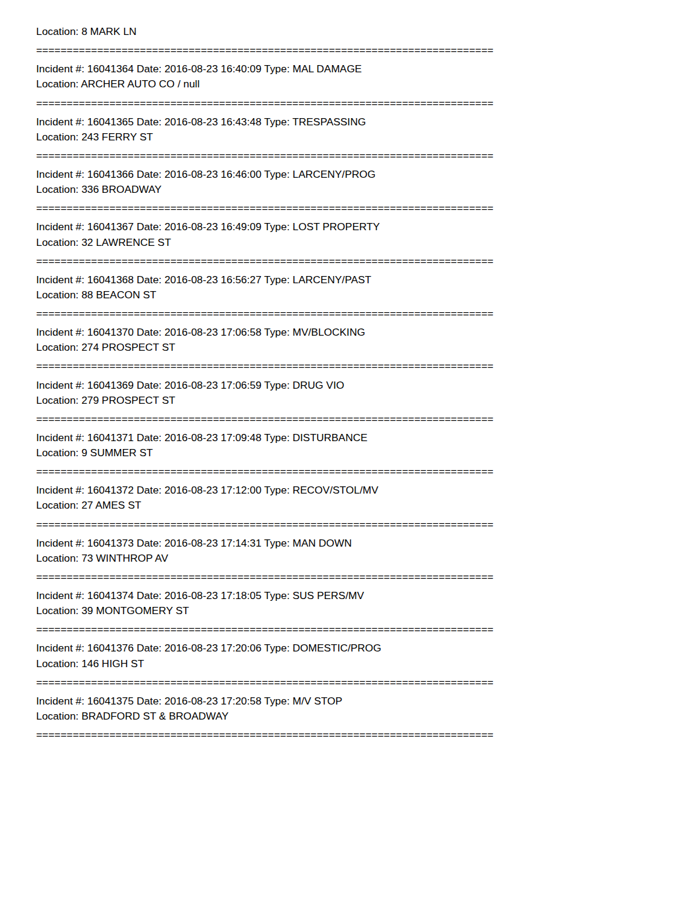Location: 8 MARK LN
===========================================================================
Incident #: 16041364 Date: 2016-08-23 16:40:09 Type: MAL DAMAGE
Location: ARCHER AUTO CO / null
===========================================================================
Incident #: 16041365 Date: 2016-08-23 16:43:48 Type: TRESPASSING
Location: 243 FERRY ST
===========================================================================
Incident #: 16041366 Date: 2016-08-23 16:46:00 Type: LARCENY/PROG
Location: 336 BROADWAY
===========================================================================
Incident #: 16041367 Date: 2016-08-23 16:49:09 Type: LOST PROPERTY
Location: 32 LAWRENCE ST
===========================================================================
Incident #: 16041368 Date: 2016-08-23 16:56:27 Type: LARCENY/PAST
Location: 88 BEACON ST
===========================================================================
Incident #: 16041370 Date: 2016-08-23 17:06:58 Type: MV/BLOCKING
Location: 274 PROSPECT ST
===========================================================================
Incident #: 16041369 Date: 2016-08-23 17:06:59 Type: DRUG VIO
Location: 279 PROSPECT ST
===========================================================================
Incident #: 16041371 Date: 2016-08-23 17:09:48 Type: DISTURBANCE
Location: 9 SUMMER ST
===========================================================================
Incident #: 16041372 Date: 2016-08-23 17:12:00 Type: RECOV/STOL/MV
Location: 27 AMES ST
===========================================================================
Incident #: 16041373 Date: 2016-08-23 17:14:31 Type: MAN DOWN
Location: 73 WINTHROP AV
===========================================================================
Incident #: 16041374 Date: 2016-08-23 17:18:05 Type: SUS PERS/MV
Location: 39 MONTGOMERY ST
===========================================================================
Incident #: 16041376 Date: 2016-08-23 17:20:06 Type: DOMESTIC/PROG
Location: 146 HIGH ST
===========================================================================
Incident #: 16041375 Date: 2016-08-23 17:20:58 Type: M/V STOP
Location: BRADFORD ST & BROADWAY
===========================================================================